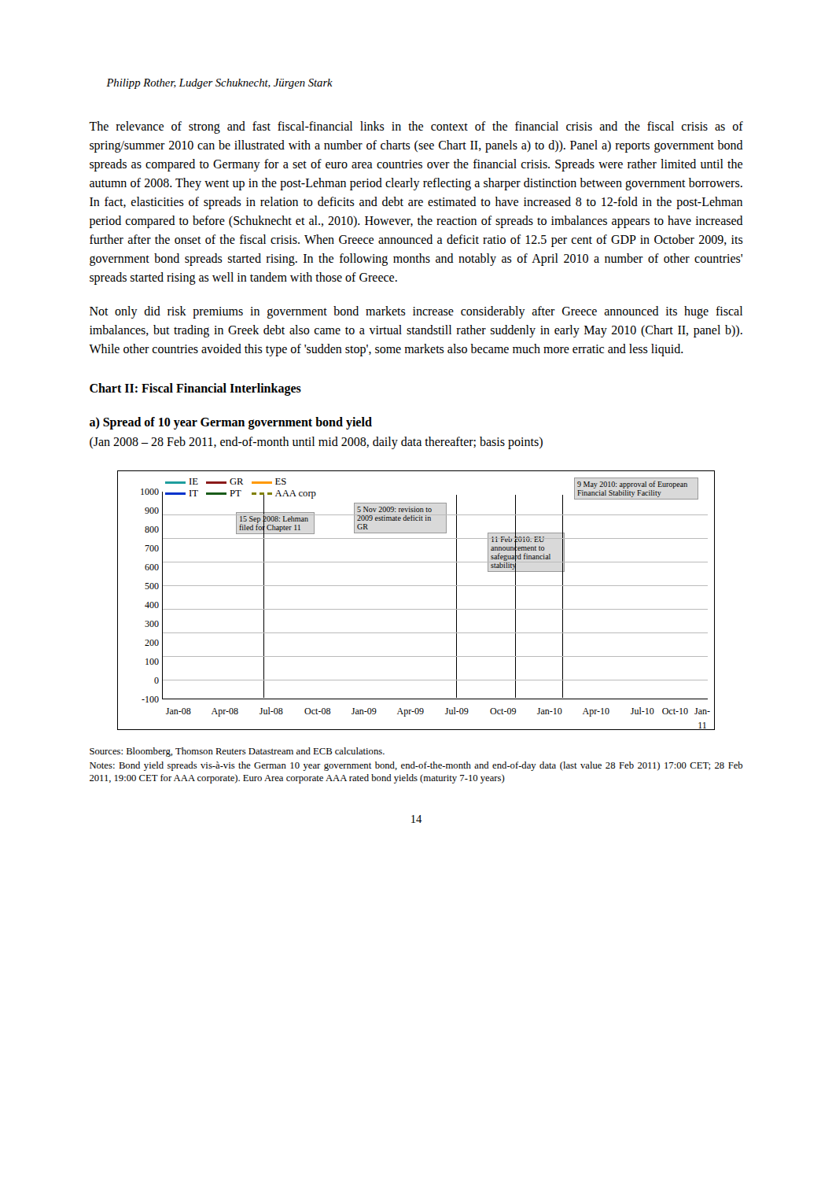Philipp Rother, Ludger Schuknecht, Jürgen Stark
The relevance of strong and fast fiscal-financial links in the context of the financial crisis and the fiscal crisis as of spring/summer 2010 can be illustrated with a number of charts (see Chart II, panels a) to d)). Panel a) reports government bond spreads as compared to Germany for a set of euro area countries over the financial crisis. Spreads were rather limited until the autumn of 2008. They went up in the post-Lehman period clearly reflecting a sharper distinction between government borrowers. In fact, elasticities of spreads in relation to deficits and debt are estimated to have increased 8 to 12-fold in the post-Lehman period compared to before (Schuknecht et al., 2010). However, the reaction of spreads to imbalances appears to have increased further after the onset of the fiscal crisis. When Greece announced a deficit ratio of 12.5 per cent of GDP in October 2009, its government bond spreads started rising. In the following months and notably as of April 2010 a number of other countries' spreads started rising as well in tandem with those of Greece.
Not only did risk premiums in government bond markets increase considerably after Greece announced its huge fiscal imbalances, but trading in Greek debt also came to a virtual standstill rather suddenly in early May 2010 (Chart II, panel b)). While other countries avoided this type of 'sudden stop', some markets also became much more erratic and less liquid.
Chart II: Fiscal Financial Interlinkages
a) Spread of 10 year German government bond yield
(Jan 2008 – 28 Feb 2011, end-of-month until mid 2008, daily data thereafter; basis points)
| IE | GR | ES |
| IT | PT | AAA corp |
15 Sep 2008: Lehman filed for Chapter 11
5 Nov 2009: revision to 2009 estimate deficit in GR
11 Feb 2010: EU announcement to safeguard financial stability
9 May 2010: approval of European Financial Stability Facility
1000
900
800
700
600
500
400
300
200
100
0
-100
Jan-08
Apr-08
Jul-08
Oct-08
Jan-09
Apr-09
Jul-09
Oct-09
Jan-10
Apr-10
Jul-10
Oct-10
Jan-11
Sources: Bloomberg, Thomson Reuters Datastream and ECB calculations.
Notes: Bond yield spreads vis-à-vis the German 10 year government bond, end-of-the-month and end-of-day data (last value 28 Feb 2011) 17:00 CET; 28 Feb 2011, 19:00 CET for AAA corporate). Euro Area corporate AAA rated bond yields (maturity 7-10 years)
14